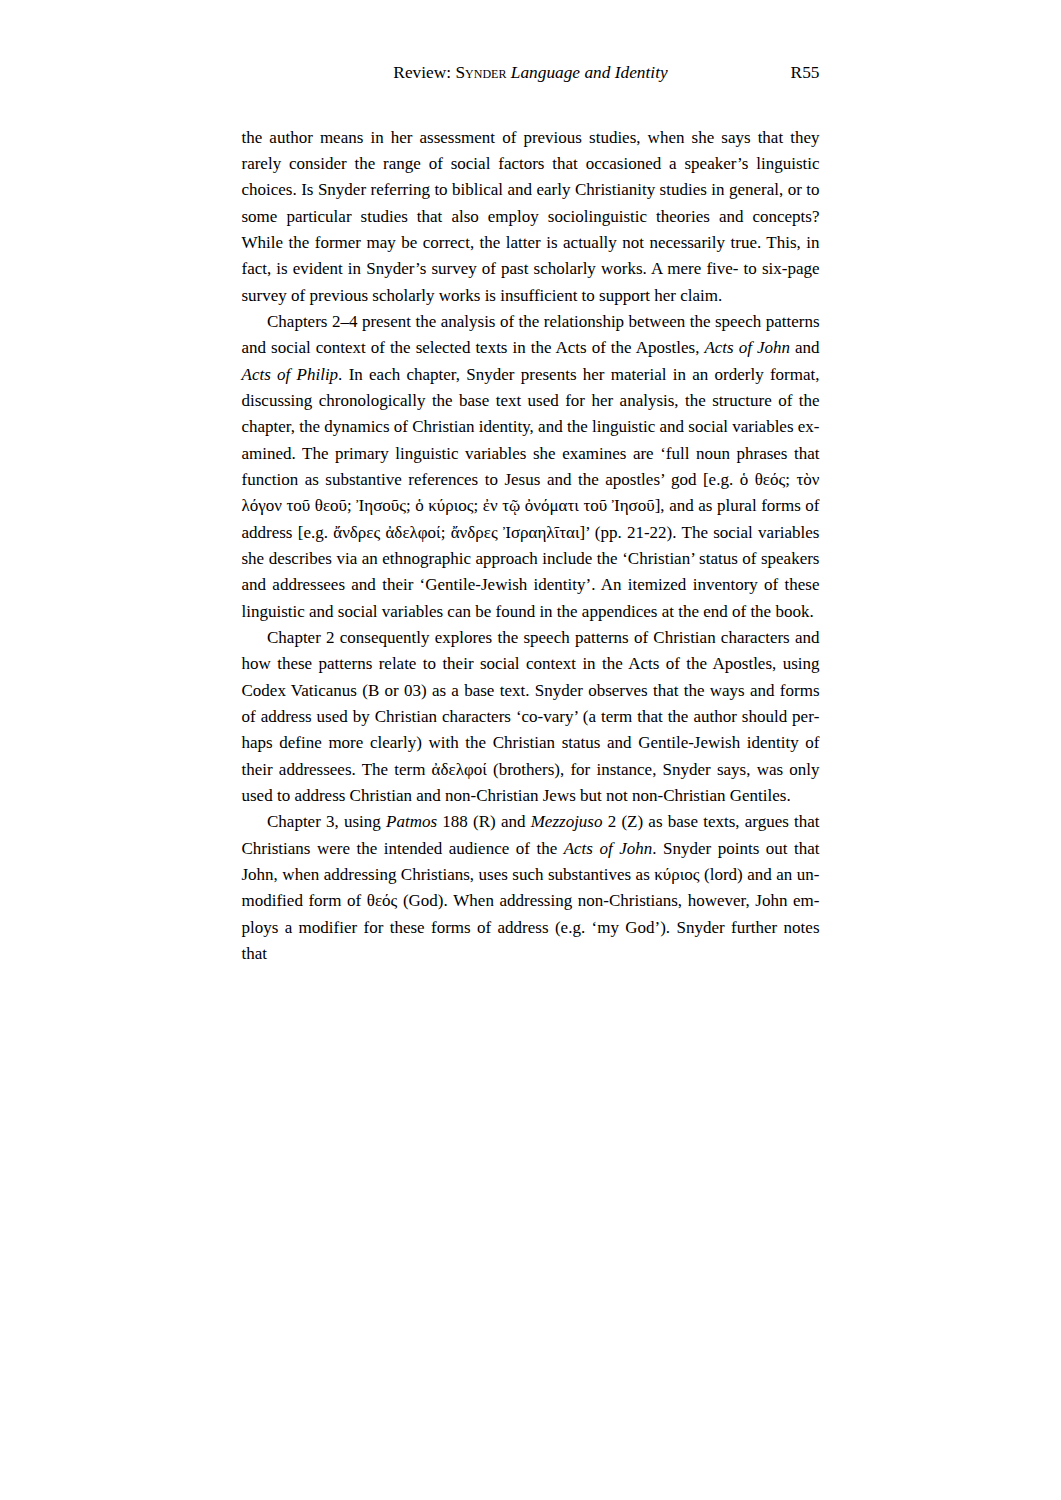Review: Synder Language and Identity R55
the author means in her assessment of previous studies, when she says that they rarely consider the range of social factors that occasioned a speaker’s linguistic choices. Is Snyder referring to biblical and early Christianity studies in general, or to some particular studies that also employ sociolinguistic theories and concepts? While the former may be correct, the latter is actually not necessarily true. This, in fact, is evident in Snyder’s survey of past scholarly works. A mere five- to six-page survey of previous scholarly works is insufficient to support her claim.
Chapters 2–4 present the analysis of the relationship between the speech patterns and social context of the selected texts in the Acts of the Apostles, Acts of John and Acts of Philip. In each chapter, Snyder presents her material in an orderly format, discussing chronologically the base text used for her analysis, the structure of the chapter, the dynamics of Christian identity, and the linguistic and social variables examined. The primary linguistic variables she examines are ‘full noun phrases that function as substantive references to Jesus and the apostles’ god [e.g. ὁ θεός; τὸν λόγον τοῦ θεοῦ; Ἰησοῦς; ὁ κύριος; ἐν τῷ ὀνόματι τοῦ Ἰησοῦ], and as plural forms of address [e.g. ἄνδρες ἀδελφοί; ἄνδρες Ἰσραηλῖται]’ (pp. 21-22). The social variables she describes via an ethnographic approach include the ‘Christian’ status of speakers and addressees and their ‘Gentile-Jewish identity’. An itemized inventory of these linguistic and social variables can be found in the appendices at the end of the book.
Chapter 2 consequently explores the speech patterns of Christian characters and how these patterns relate to their social context in the Acts of the Apostles, using Codex Vaticanus (B or 03) as a base text. Snyder observes that the ways and forms of address used by Christian characters ‘co-vary’ (a term that the author should perhaps define more clearly) with the Christian status and Gentile-Jewish identity of their addressees. The term ἀδελφοί (brothers), for instance, Snyder says, was only used to address Christian and non-Christian Jews but not non-Christian Gentiles.
Chapter 3, using Patmos 188 (R) and Mezzojuso 2 (Z) as base texts, argues that Christians were the intended audience of the Acts of John. Snyder points out that John, when addressing Christians, uses such substantives as κύριος (lord) and an unmodified form of θεός (God). When addressing non-Christians, however, John employs a modifier for these forms of address (e.g. ‘my God’). Snyder further notes that